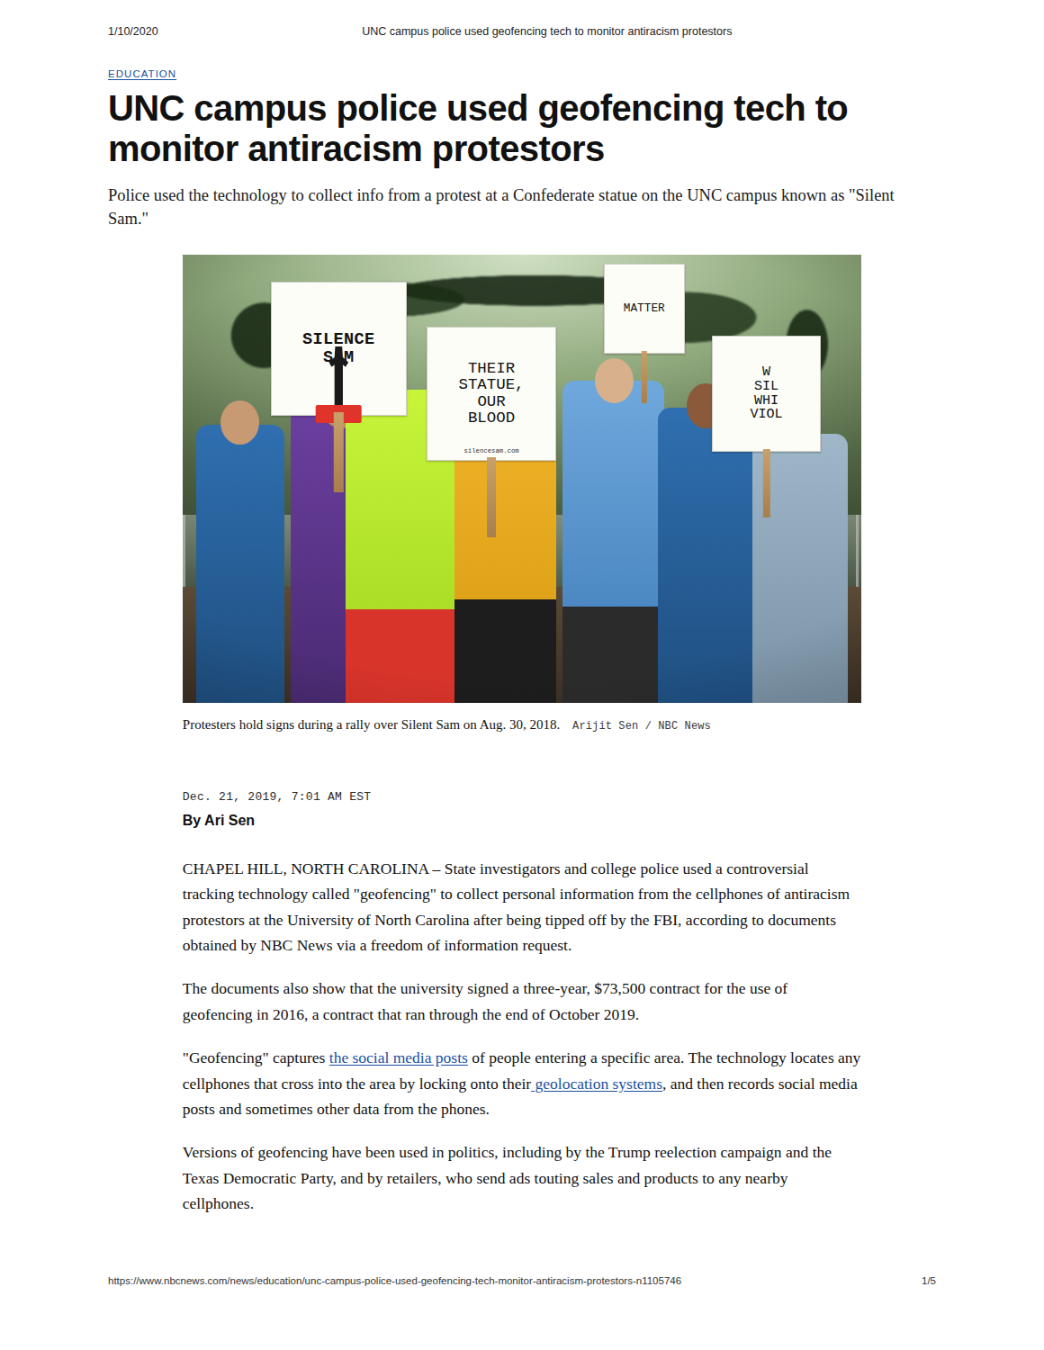1/10/2020 UNC campus police used geofencing tech to monitor antiracism protestors
EDUCATION
UNC campus police used geofencing tech to monitor antiracism protestors
Police used the technology to collect info from a protest at a Confederate statue on the UNC campus known as "Silent Sam."
SILENCE
SAM
THEIR
STATUE,
OUR
BLOOD silencesam.com
MATTER
W
SIL
WHI
VIOL
Protesters hold signs during a rally over Silent Sam on Aug. 30, 2018. Arijit Sen / NBC News
Dec. 21, 2019, 7:01 AM EST
By Ari Sen
CHAPEL HILL, NORTH CAROLINA – State investigators and college police used a controversial tracking technology called "geofencing" to collect personal information from the cellphones of antiracism protestors at the University of North Carolina after being tipped off by the FBI, according to documents obtained by NBC News via a freedom of information request.
The documents also show that the university signed a three-year, $73,500 contract for the use of geofencing in 2016, a contract that ran through the end of October 2019.
"Geofencing" captures the social media posts of people entering a specific area. The technology locates any cellphones that cross into the area by locking onto their geolocation systems, and then records social media posts and sometimes other data from the phones.
Versions of geofencing have been used in politics, including by the Trump reelection campaign and the Texas Democratic Party, and by retailers, who send ads touting sales and products to any nearby cellphones.
https://www.nbcnews.com/news/education/unc-campus-police-used-geofencing-tech-monitor-antiracism-protestors-n1105746 1/5